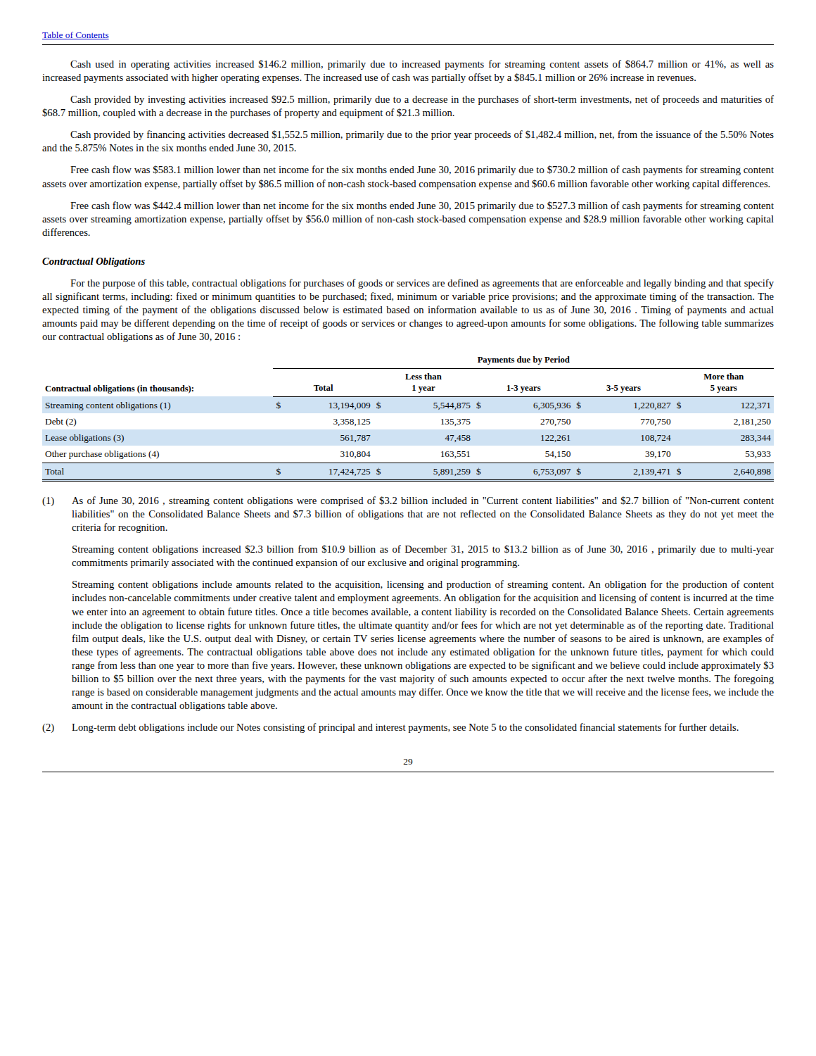Table of Contents
Cash used in operating activities increased $146.2 million, primarily due to increased payments for streaming content assets of $864.7 million or 41%, as well as increased payments associated with higher operating expenses. The increased use of cash was partially offset by a $845.1 million or 26% increase in revenues.
Cash provided by investing activities increased $92.5 million, primarily due to a decrease in the purchases of short-term investments, net of proceeds and maturities of $68.7 million, coupled with a decrease in the purchases of property and equipment of $21.3 million.
Cash provided by financing activities decreased $1,552.5 million, primarily due to the prior year proceeds of $1,482.4 million, net, from the issuance of the 5.50% Notes and the 5.875% Notes in the six months ended June 30, 2015.
Free cash flow was $583.1 million lower than net income for the six months ended June 30, 2016 primarily due to $730.2 million of cash payments for streaming content assets over amortization expense, partially offset by $86.5 million of non-cash stock-based compensation expense and $60.6 million favorable other working capital differences.
Free cash flow was $442.4 million lower than net income for the six months ended June 30, 2015 primarily due to $527.3 million of cash payments for streaming content assets over streaming amortization expense, partially offset by $56.0 million of non-cash stock-based compensation expense and $28.9 million favorable other working capital differences.
Contractual Obligations
For the purpose of this table, contractual obligations for purchases of goods or services are defined as agreements that are enforceable and legally binding and that specify all significant terms, including: fixed or minimum quantities to be purchased; fixed, minimum or variable price provisions; and the approximate timing of the transaction. The expected timing of the payment of the obligations discussed below is estimated based on information available to us as of June 30, 2016 . Timing of payments and actual amounts paid may be different depending on the time of receipt of goods or services or changes to agreed-upon amounts for some obligations. The following table summarizes our contractual obligations as of June 30, 2016 :
| | Payments due by Period |
| --- | --- |
| Contractual obligations (in thousands): | Total | Less than 1 year | 1-3 years | 3-5 years | More than 5 years |
| Streaming content obligations (1) | $ | 13,194,009 | $ | 5,544,875 | $ | 6,305,936 | $ | 1,220,827 | $ | 122,371 |
| Debt (2) | | 3,358,125 | | 135,375 | | 270,750 | | 770,750 | | 2,181,250 |
| Lease obligations (3) | | 561,787 | | 47,458 | | 122,261 | | 108,724 | | 283,344 |
| Other purchase obligations (4) | | 310,804 | | 163,551 | | 54,150 | | 39,170 | | 53,933 |
| Total | $ | 17,424,725 | $ | 5,891,259 | $ | 6,753,097 | $ | 2,139,471 | $ | 2,640,898 |
(1)
As of June 30, 2016 , streaming content obligations were comprised of $3.2 billion included in "Current content liabilities" and $2.7 billion of "Non-current content liabilities" on the Consolidated Balance Sheets and $7.3 billion of obligations that are not reflected on the Consolidated Balance Sheets as they do not yet meet the criteria for recognition.
Streaming content obligations increased $2.3 billion from $10.9 billion as of December 31, 2015 to $13.2 billion as of June 30, 2016 , primarily due to multi-year commitments primarily associated with the continued expansion of our exclusive and original programming.
Streaming content obligations include amounts related to the acquisition, licensing and production of streaming content. An obligation for the production of content includes non-cancelable commitments under creative talent and employment agreements. An obligation for the acquisition and licensing of content is incurred at the time we enter into an agreement to obtain future titles. Once a title becomes available, a content liability is recorded on the Consolidated Balance Sheets. Certain agreements include the obligation to license rights for unknown future titles, the ultimate quantity and/or fees for which are not yet determinable as of the reporting date. Traditional film output deals, like the U.S. output deal with Disney, or certain TV series license agreements where the number of seasons to be aired is unknown, are examples of these types of agreements. The contractual obligations table above does not include any estimated obligation for the unknown future titles, payment for which could range from less than one year to more than five years. However, these unknown obligations are expected to be significant and we believe could include approximately $3 billion to $5 billion over the next three years, with the payments for the vast majority of such amounts expected to occur after the next twelve months. The foregoing range is based on considerable management judgments and the actual amounts may differ. Once we know the title that we will receive and the license fees, we include the amount in the contractual obligations table above.
(2)
Long-term debt obligations include our Notes consisting of principal and interest payments, see Note 5 to the consolidated financial statements for further details.
29